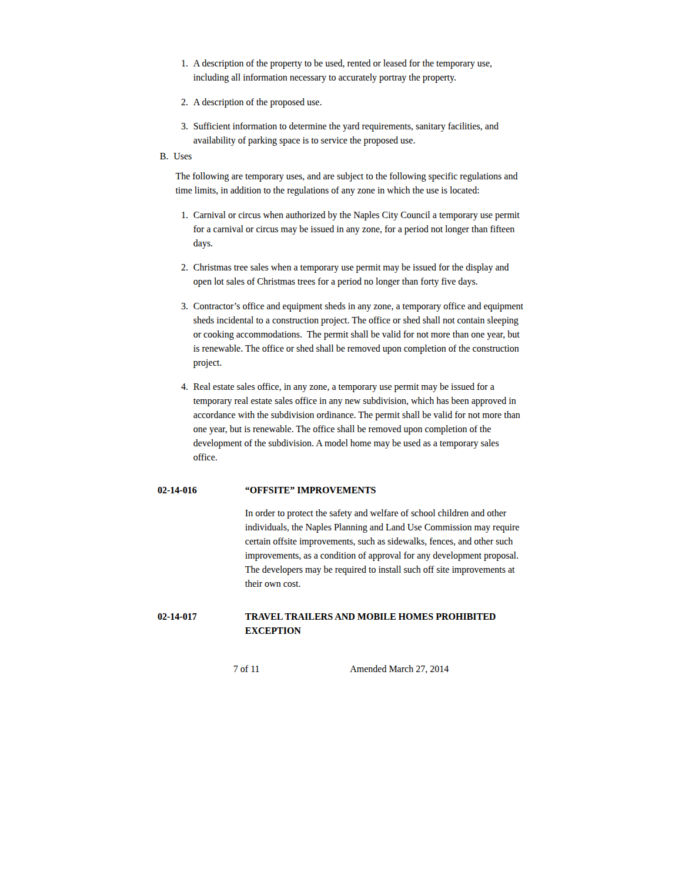A description of the property to be used, rented or leased for the temporary use, including all information necessary to accurately portray the property.
A description of the proposed use.
Sufficient information to determine the yard requirements, sanitary facilities, and availability of parking space is to service the proposed use.
Uses
The following are temporary uses, and are subject to the following specific regulations and time limits, in addition to the regulations of any zone in which the use is located:
Carnival or circus when authorized by the Naples City Council a temporary use permit for a carnival or circus may be issued in any zone, for a period not longer than fifteen days.
Christmas tree sales when a temporary use permit may be issued for the display and open lot sales of Christmas trees for a period no longer than forty five days.
Contractor’s office and equipment sheds in any zone, a temporary office and equipment sheds incidental to a construction project. The office or shed shall not contain sleeping or cooking accommodations. The permit shall be valid for not more than one year, but is renewable. The office or shed shall be removed upon completion of the construction project.
Real estate sales office, in any zone, a temporary use permit may be issued for a temporary real estate sales office in any new subdivision, which has been approved in accordance with the subdivision ordinance. The permit shall be valid for not more than one year, but is renewable. The office shall be removed upon completion of the development of the subdivision. A model home may be used as a temporary sales office.
02-14-016
“OFFSITE” IMPROVEMENTS
In order to protect the safety and welfare of school children and other individuals, the Naples Planning and Land Use Commission may require certain offsite improvements, such as sidewalks, fences, and other such improvements, as a condition of approval for any development proposal. The developers may be required to install such off site improvements at their own cost.
02-14-017
TRAVEL TRAILERS AND MOBILE HOMES PROHIBITED
EXCEPTION
7 of 11 Amended March 27, 2014